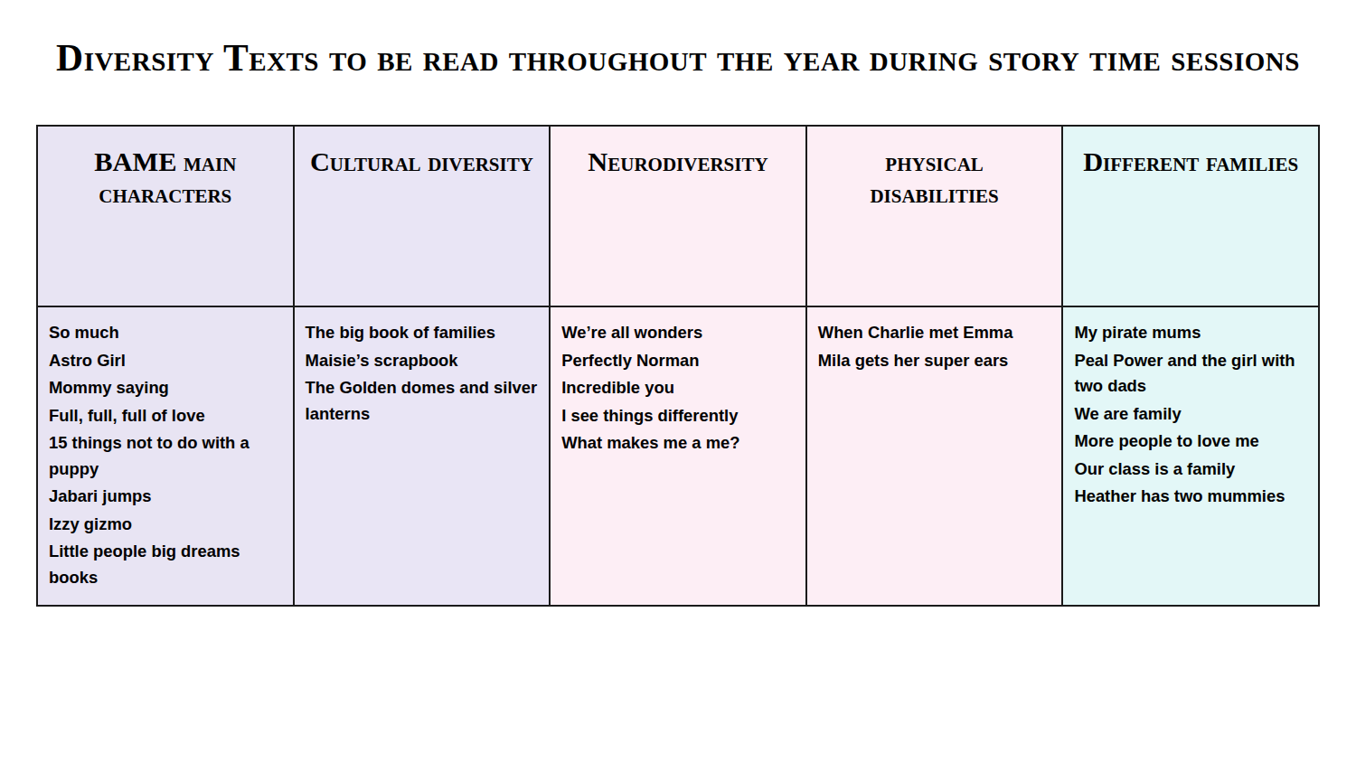Diversity Texts to be read throughout the year during story time sessions
| BAME main characters | Cultural diversity | Neurodiversity | physical disabilities | Different families |
| --- | --- | --- | --- | --- |
| So much Astro Girl Mommy saying Full, full, full of love 15 things not to do with a puppy Jabari jumps Izzy gizmo Little people big dreams books | The big book of families Maisie’s scrapbook The Golden domes and silver lanterns | We’re all wonders Perfectly Norman Incredible you I see things differently What makes me a me? | When Charlie met Emma Mila gets her super ears | My pirate mums Peal Power and the girl with two dads We are family More people to love me Our class is a family Heather has two mummies |